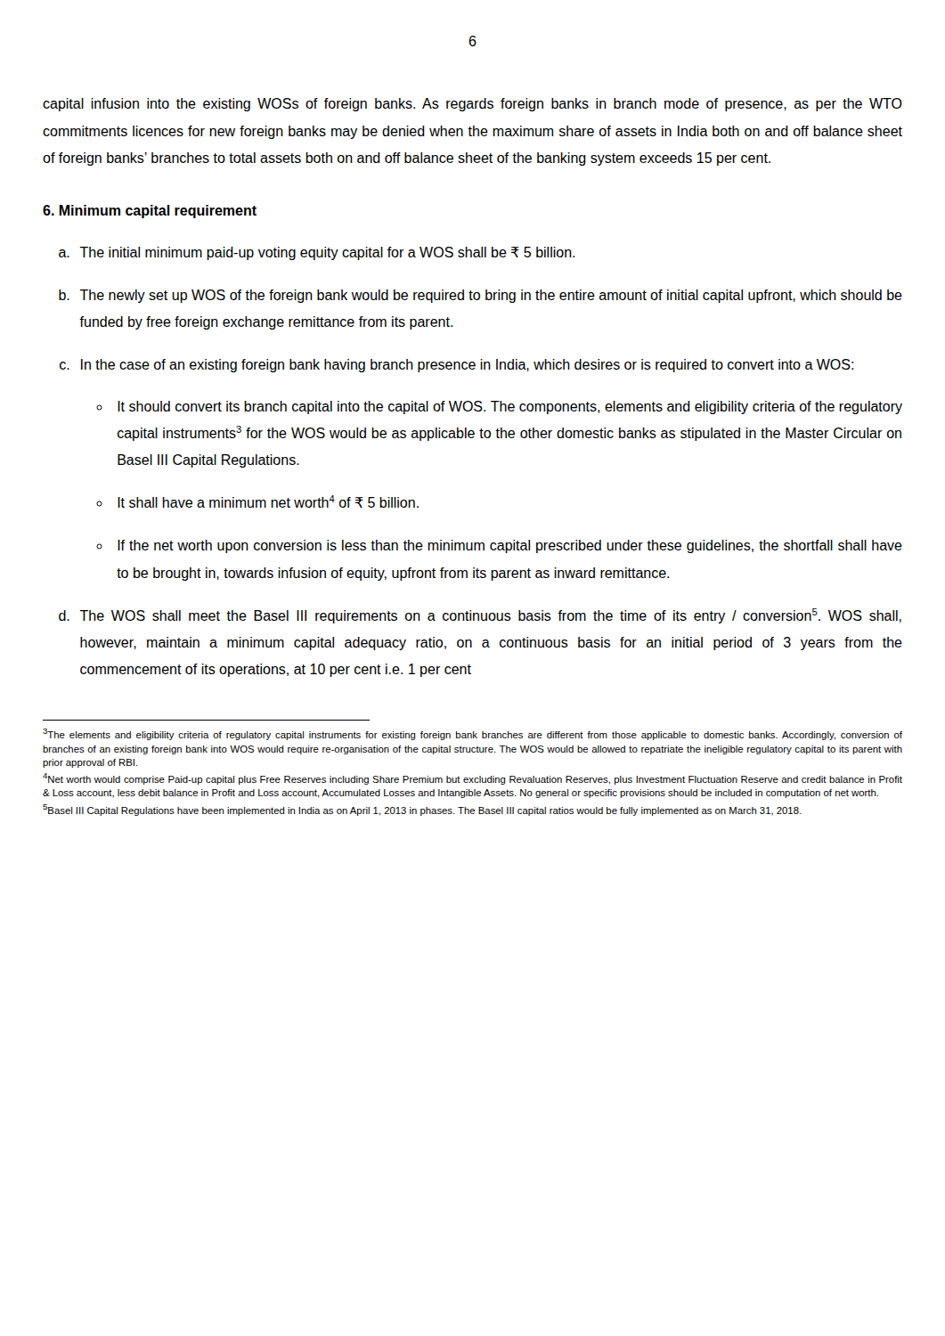6
capital infusion into the existing WOSs of foreign banks. As regards foreign banks in branch mode of presence, as per the WTO commitments licences for new foreign banks may be denied when the maximum share of assets in India both on and off balance sheet of foreign banks’ branches to total assets both on and off balance sheet of the banking system exceeds 15 per cent.
6. Minimum capital requirement
The initial minimum paid-up voting equity capital for a WOS shall be ₹ 5 billion.
The newly set up WOS of the foreign bank would be required to bring in the entire amount of initial capital upfront, which should be funded by free foreign exchange remittance from its parent.
In the case of an existing foreign bank having branch presence in India, which desires or is required to convert into a WOS:
It should convert its branch capital into the capital of WOS. The components, elements and eligibility criteria of the regulatory capital instruments3 for the WOS would be as applicable to the other domestic banks as stipulated in the Master Circular on Basel III Capital Regulations.
It shall have a minimum net worth4 of ₹ 5 billion.
If the net worth upon conversion is less than the minimum capital prescribed under these guidelines, the shortfall shall have to be brought in, towards infusion of equity, upfront from its parent as inward remittance.
The WOS shall meet the Basel III requirements on a continuous basis from the time of its entry / conversion5. WOS shall, however, maintain a minimum capital adequacy ratio, on a continuous basis for an initial period of 3 years from the commencement of its operations, at 10 per cent i.e. 1 per cent
3The elements and eligibility criteria of regulatory capital instruments for existing foreign bank branches are different from those applicable to domestic banks. Accordingly, conversion of branches of an existing foreign bank into WOS would require re-organisation of the capital structure. The WOS would be allowed to repatriate the ineligible regulatory capital to its parent with prior approval of RBI.
4Net worth would comprise Paid-up capital plus Free Reserves including Share Premium but excluding Revaluation Reserves, plus Investment Fluctuation Reserve and credit balance in Profit & Loss account, less debit balance in Profit and Loss account, Accumulated Losses and Intangible Assets. No general or specific provisions should be included in computation of net worth.
5Basel III Capital Regulations have been implemented in India as on April 1, 2013 in phases. The Basel III capital ratios would be fully implemented as on March 31, 2018.